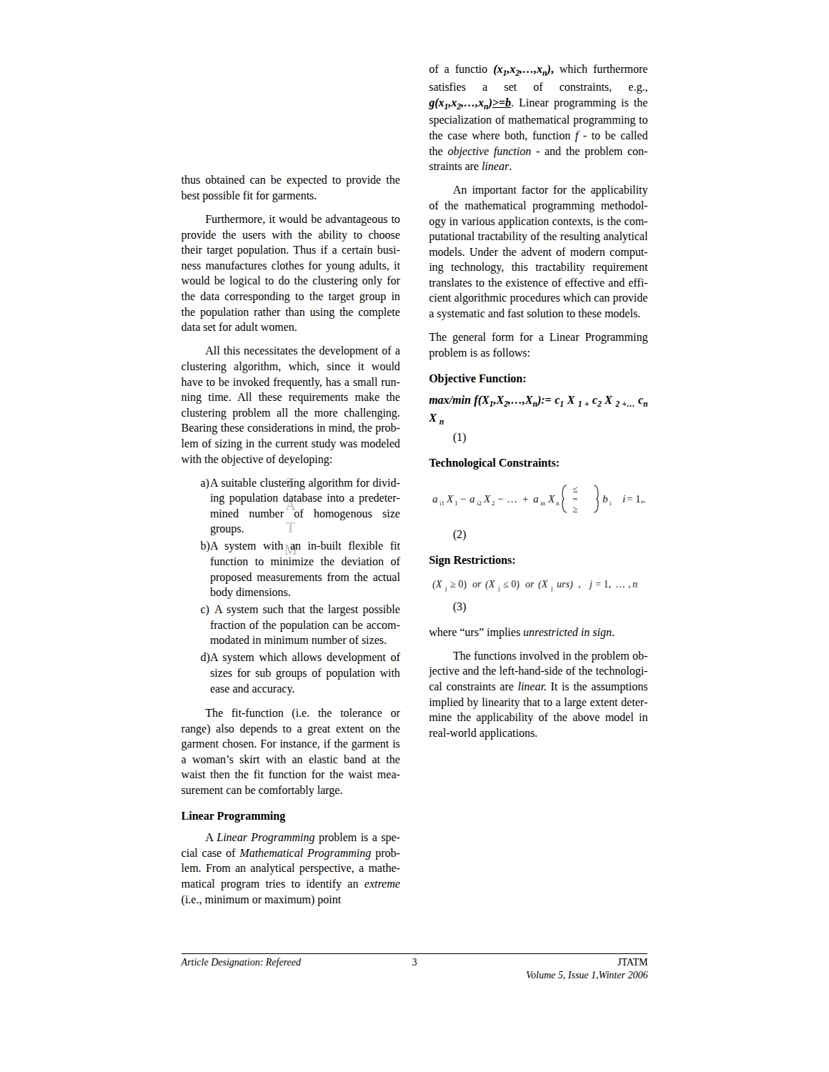J
T
A
T
M
thus obtained can be expected to provide the best possible fit for garments.
Furthermore, it would be advantageous to provide the users with the ability to choose their target population. Thus if a certain business manufactures clothes for young adults, it would be logical to do the clustering only for the data corresponding to the target group in the population rather than using the complete data set for adult women.
All this necessitates the development of a clustering algorithm, which, since it would have to be invoked frequently, has a small running time. All these requirements make the clustering problem all the more challenging. Bearing these considerations in mind, the problem of sizing in the current study was modeled with the objective of developing:
a) A suitable clustering algorithm for dividing population database into a predetermined number of homogenous size groups.
b) A system with an in-built flexible fit function to minimize the deviation of proposed measurements from the actual body dimensions.
c) A system such that the largest possible fraction of the population can be accommodated in minimum number of sizes.
d) A system which allows development of sizes for sub groups of population with ease and accuracy.
The fit-function (i.e. the tolerance or range) also depends to a great extent on the garment chosen. For instance, if the garment is a woman’s skirt with an elastic band at the waist then the fit function for the waist measurement can be comfortably large.
Linear Programming
A Linear Programming problem is a special case of Mathematical Programming problem. From an analytical perspective, a mathematical program tries to identify an extreme (i.e., minimum or maximum) point
of a functio (x1,x2,…,xn), which furthermore satisfies a set of constraints, e.g., g(x1,x2,…,xn)>=b. Linear programming is the specialization of mathematical programming to the case where both, function f - to be called the objective function - and the problem constraints are linear.
An important factor for the applicability of the mathematical programming methodology in various application contexts, is the computational tractability of the resulting analytical models. Under the advent of modern computing technology, this tractability requirement translates to the existence of effective and efficient algorithmic procedures which can provide a systematic and fast solution to these models.
The general form for a Linear Programming problem is as follows:
Objective Function:
max/min f(X1,X2,…,Xn):= c1 X 1 + c2 X 2 +… cn X n
(1)
Technological Constraints:
a i1 X 1 − a i2 X 2 − … + a in X n ≤ = ≥ b i i = 1, …
(2)
Sign Restrictions:
(X j ≥ 0) or (X j ≤ 0) or (X j urs) , j = 1, … , n
(3)
where “urs” implies unrestricted in sign.
The functions involved in the problem objective and the left-hand-side of the technological constraints are linear. It is the assumptions implied by linearity that to a large extent determine the applicability of the above model in real-world applications.
Article Designation: Refereed
3
JTATM
Volume 5, Issue 1,Winter 2006